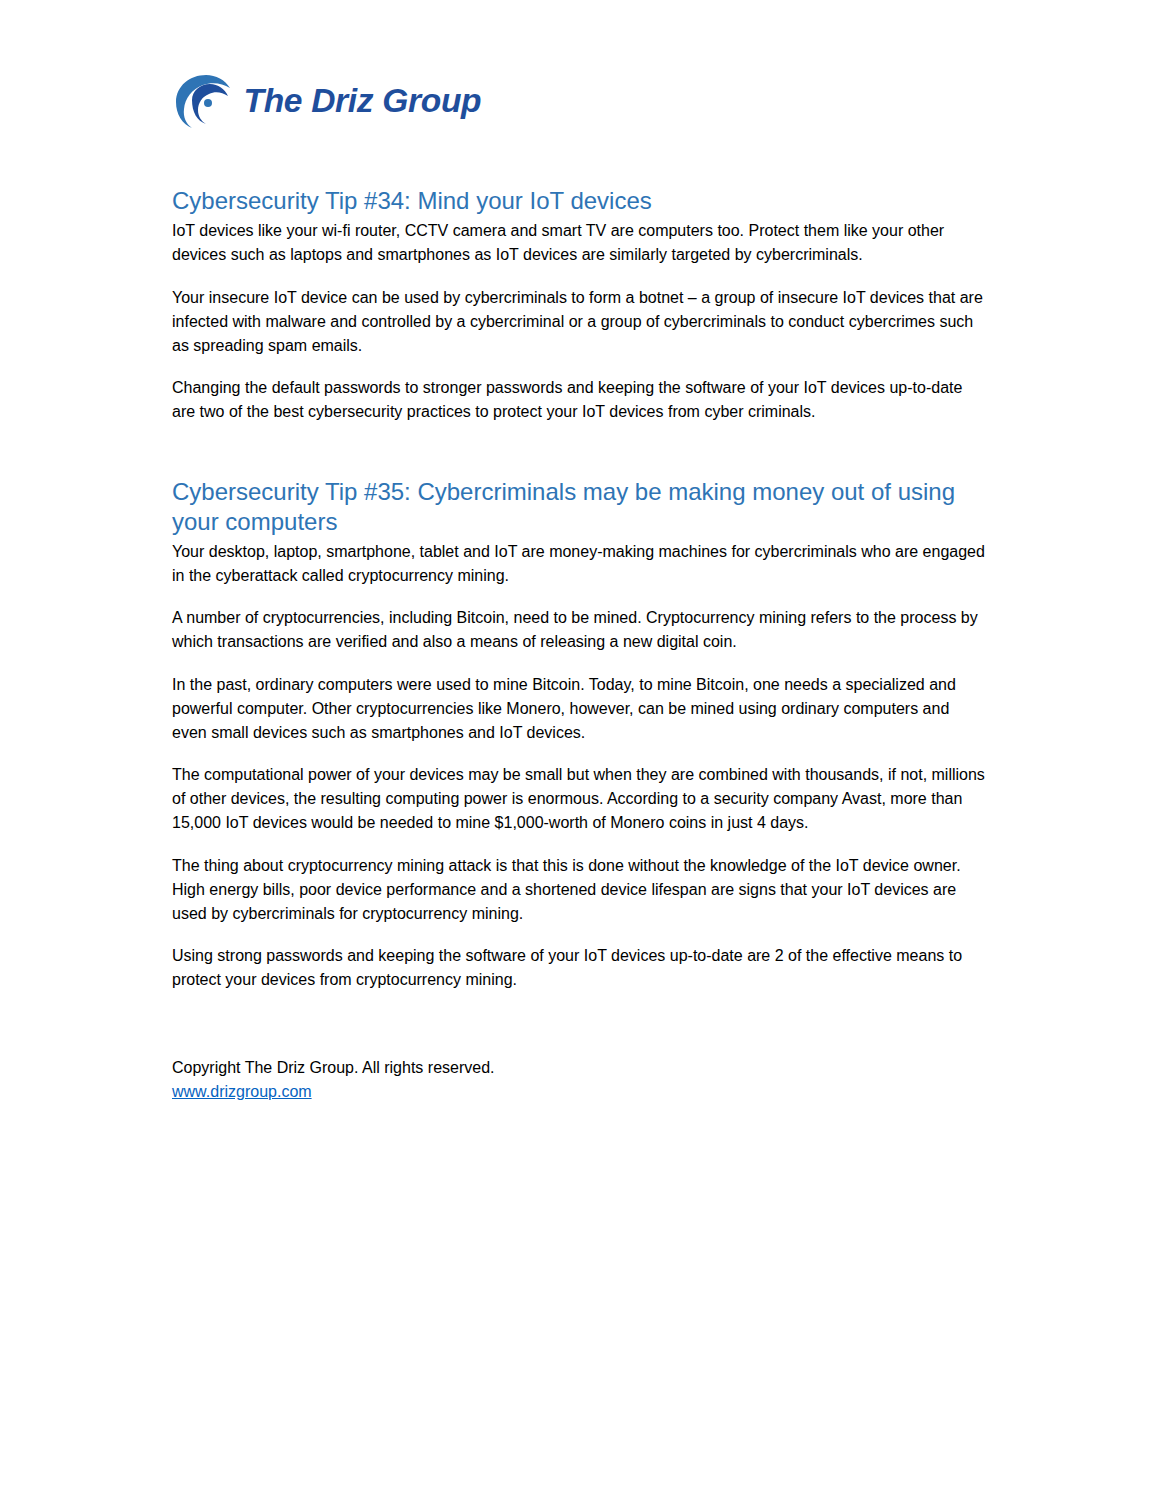The Driz Group
Cybersecurity Tip #34: Mind your IoT devices
IoT devices like your wi-fi router, CCTV camera and smart TV are computers too. Protect them like your other devices such as laptops and smartphones as IoT devices are similarly targeted by cybercriminals.
Your insecure IoT device can be used by cybercriminals to form a botnet – a group of insecure IoT devices that are infected with malware and controlled by a cybercriminal or a group of cybercriminals to conduct cybercrimes such as spreading spam emails.
Changing the default passwords to stronger passwords and keeping the software of your IoT devices up-to-date are two of the best cybersecurity practices to protect your IoT devices from cyber criminals.
Cybersecurity Tip #35: Cybercriminals may be making money out of using your computers
Your desktop, laptop, smartphone, tablet and IoT are money-making machines for cybercriminals who are engaged in the cyberattack called cryptocurrency mining.
A number of cryptocurrencies, including Bitcoin, need to be mined. Cryptocurrency mining refers to the process by which transactions are verified and also a means of releasing a new digital coin.
In the past, ordinary computers were used to mine Bitcoin. Today, to mine Bitcoin, one needs a specialized and powerful computer. Other cryptocurrencies like Monero, however, can be mined using ordinary computers and even small devices such as smartphones and IoT devices.
The computational power of your devices may be small but when they are combined with thousands, if not, millions of other devices, the resulting computing power is enormous. According to a security company Avast, more than 15,000 IoT devices would be needed to mine $1,000-worth of Monero coins in just 4 days.
The thing about cryptocurrency mining attack is that this is done without the knowledge of the IoT device owner. High energy bills, poor device performance and a shortened device lifespan are signs that your IoT devices are used by cybercriminals for cryptocurrency mining.
Using strong passwords and keeping the software of your IoT devices up-to-date are 2 of the effective means to protect your devices from cryptocurrency mining.
Copyright The Driz Group. All rights reserved.
www.drizgroup.com